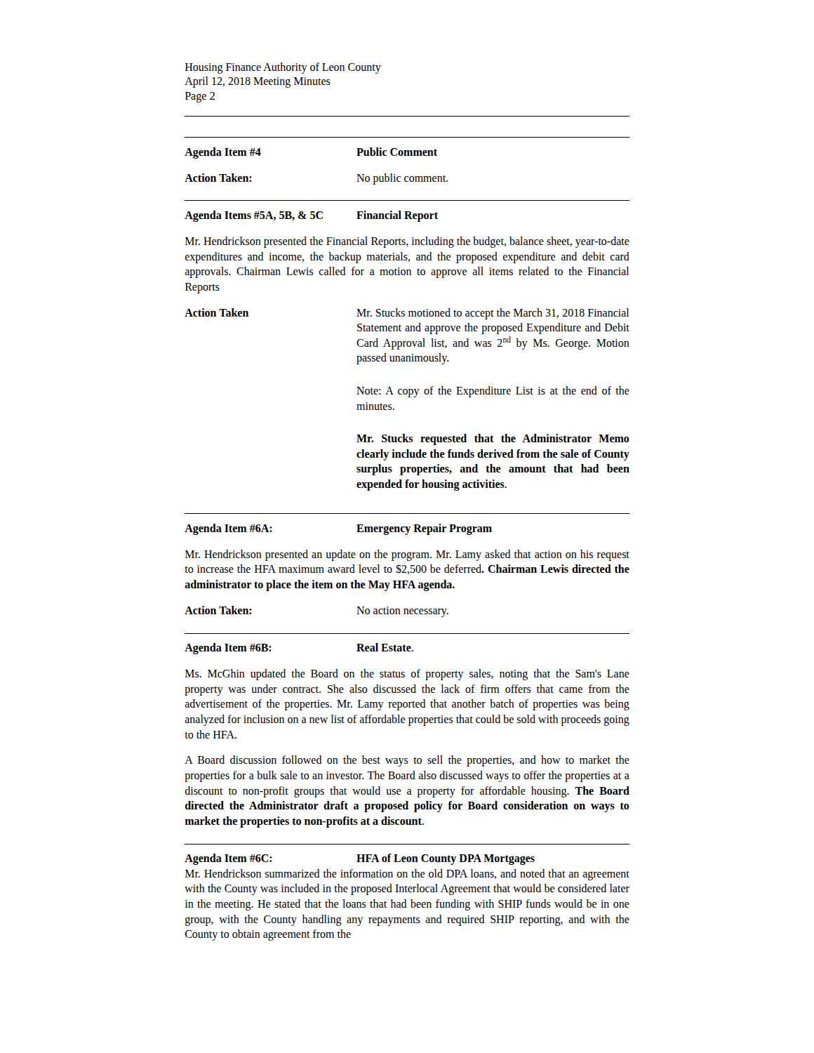Housing Finance Authority of Leon County
April 12, 2018 Meeting Minutes
Page 2
| Agenda Item #4 | Public Comment |
| Action Taken: | No public comment. |
| Agenda Items #5A, 5B, & 5C | Financial Report |
Mr. Hendrickson presented the Financial Reports, including the budget, balance sheet, year-to-date expenditures and income, the backup materials, and the proposed expenditure and debit card approvals. Chairman Lewis called for a motion to approve all items related to the Financial Reports
| Action Taken | Mr. Stucks motioned to accept the March 31, 2018 Financial Statement and approve the proposed Expenditure and Debit Card Approval list, and was 2 nd by Ms. George. Motion passed unanimously. Note: A copy of the Expenditure List is at the end of the minutes. Mr. Stucks requested that the Administrator Memo clearly include the funds derived from the sale of County surplus properties, and the amount that had been expended for housing activities . |
| Agenda Item #6A: | Emergency Repair Program |
Mr. Hendrickson presented an update on the program. Mr. Lamy asked that action on his request to increase the HFA maximum award level to $2,500 be deferred. Chairman Lewis directed the administrator to place the item on the May HFA agenda.
| Action Taken: | No action necessary. |
| Agenda Item #6B: | Real Estate . |
Ms. McGhin updated the Board on the status of property sales, noting that the Sam's Lane property was under contract. She also discussed the lack of firm offers that came from the advertisement of the properties. Mr. Lamy reported that another batch of properties was being analyzed for inclusion on a new list of affordable properties that could be sold with proceeds going to the HFA.
A Board discussion followed on the best ways to sell the properties, and how to market the properties for a bulk sale to an investor. The Board also discussed ways to offer the properties at a discount to non-profit groups that would use a property for affordable housing. The Board directed the Administrator draft a proposed policy for Board consideration on ways to market the properties to non-profits at a discount.
| Agenda Item #6C: | HFA of Leon County DPA Mortgages |
Mr. Hendrickson summarized the information on the old DPA loans, and noted that an agreement with the County was included in the proposed Interlocal Agreement that would be considered later in the meeting. He stated that the loans that had been funding with SHIP funds would be in one group, with the County handling any repayments and required SHIP reporting, and with the County to obtain agreement from the